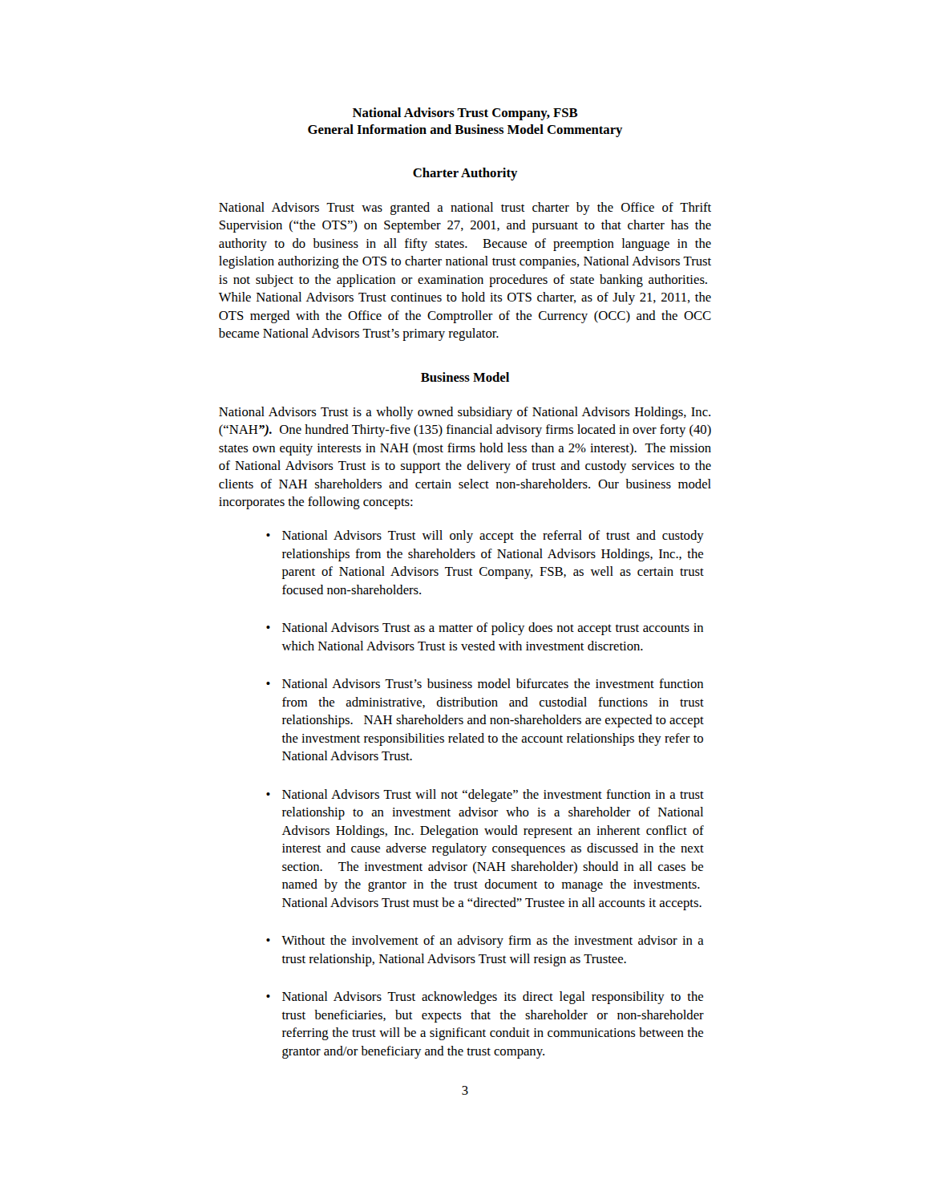National Advisors Trust Company, FSB
General Information and Business Model Commentary
Charter Authority
National Advisors Trust was granted a national trust charter by the Office of Thrift Supervision (“the OTS”) on September 27, 2001, and pursuant to that charter has the authority to do business in all fifty states. Because of preemption language in the legislation authorizing the OTS to charter national trust companies, National Advisors Trust is not subject to the application or examination procedures of state banking authorities. While National Advisors Trust continues to hold its OTS charter, as of July 21, 2011, the OTS merged with the Office of the Comptroller of the Currency (OCC) and the OCC became National Advisors Trust’s primary regulator.
Business Model
National Advisors Trust is a wholly owned subsidiary of National Advisors Holdings, Inc. (“NAH”). One hundred Thirty-five (135) financial advisory firms located in over forty (40) states own equity interests in NAH (most firms hold less than a 2% interest). The mission of National Advisors Trust is to support the delivery of trust and custody services to the clients of NAH shareholders and certain select non-shareholders. Our business model incorporates the following concepts:
National Advisors Trust will only accept the referral of trust and custody relationships from the shareholders of National Advisors Holdings, Inc., the parent of National Advisors Trust Company, FSB, as well as certain trust focused non-shareholders.
National Advisors Trust as a matter of policy does not accept trust accounts in which National Advisors Trust is vested with investment discretion.
National Advisors Trust’s business model bifurcates the investment function from the administrative, distribution and custodial functions in trust relationships. NAH shareholders and non-shareholders are expected to accept the investment responsibilities related to the account relationships they refer to National Advisors Trust.
National Advisors Trust will not “delegate” the investment function in a trust relationship to an investment advisor who is a shareholder of National Advisors Holdings, Inc. Delegation would represent an inherent conflict of interest and cause adverse regulatory consequences as discussed in the next section. The investment advisor (NAH shareholder) should in all cases be named by the grantor in the trust document to manage the investments. National Advisors Trust must be a “directed” Trustee in all accounts it accepts.
Without the involvement of an advisory firm as the investment advisor in a trust relationship, National Advisors Trust will resign as Trustee.
National Advisors Trust acknowledges its direct legal responsibility to the trust beneficiaries, but expects that the shareholder or non-shareholder referring the trust will be a significant conduit in communications between the grantor and/or beneficiary and the trust company.
3